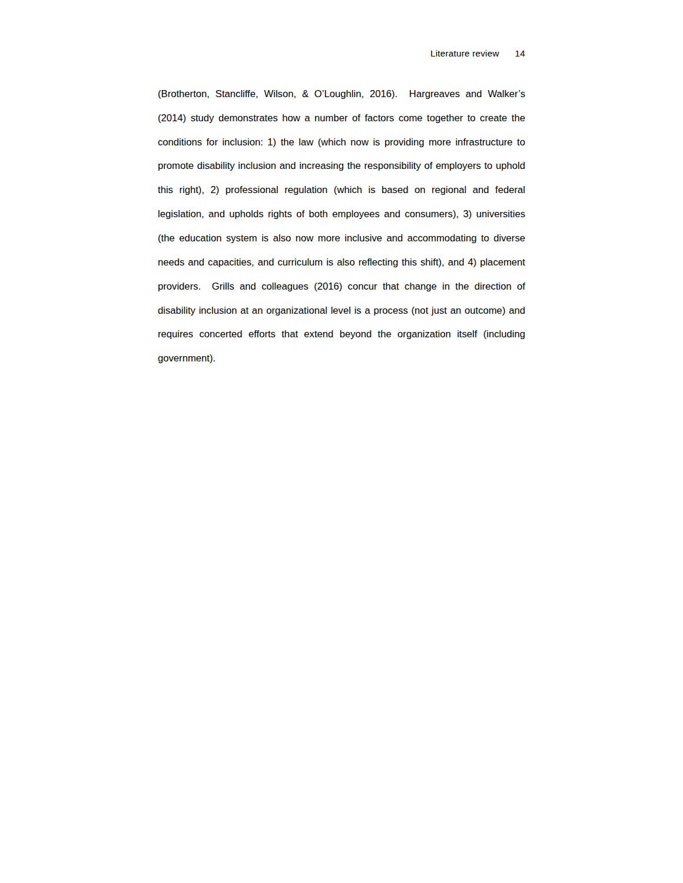Literature review14
(Brotherton, Stancliffe, Wilson, & O’Loughlin, 2016). Hargreaves and Walker’s (2014) study demonstrates how a number of factors come together to create the conditions for inclusion: 1) the law (which now is providing more infrastructure to promote disability inclusion and increasing the responsibility of employers to uphold this right), 2) professional regulation (which is based on regional and federal legislation, and upholds rights of both employees and consumers), 3) universities (the education system is also now more inclusive and accommodating to diverse needs and capacities, and curriculum is also reflecting this shift), and 4) placement providers. Grills and colleagues (2016) concur that change in the direction of disability inclusion at an organizational level is a process (not just an outcome) and requires concerted efforts that extend beyond the organization itself (including government).